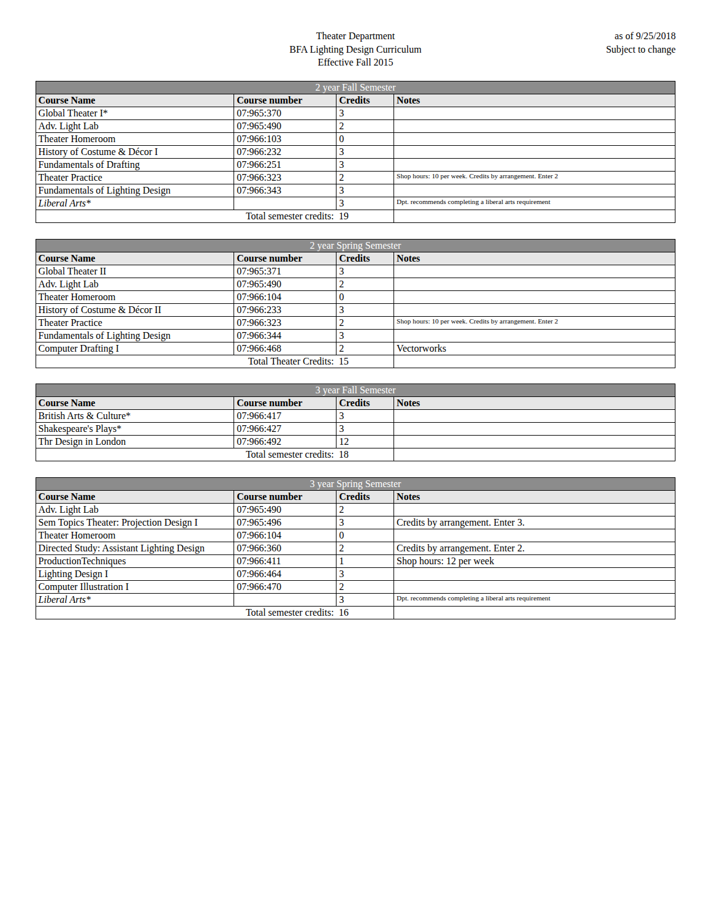Theater Department
BFA Lighting Design Curriculum
Effective Fall 2015
as of 9/25/2018
Subject to change
2 year Fall Semester
| Course Name | Course number | Credits | Notes |
| --- | --- | --- | --- |
| Global Theater I* | 07:965:370 | 3 | |
| Adv. Light Lab | 07:965:490 | 2 | |
| Theater Homeroom | 07:966:103 | 0 | |
| History of Costume & Décor I | 07:966:232 | 3 | |
| Fundamentals of Drafting | 07:966:251 | 3 | |
| Theater Practice | 07:966:323 | 2 | Shop hours: 10 per week. Credits by arrangement. Enter 2 |
| Fundamentals of Lighting Design | 07:966:343 | 3 | |
| Liberal Arts* | | 3 | Dpt. recommends completing a liberal arts requirement |
| Total semester credits: | 19 | |
2 year Spring Semester
| Course Name | Course number | Credits | Notes |
| --- | --- | --- | --- |
| Global Theater II | 07:965:371 | 3 | |
| Adv. Light Lab | 07:965:490 | 2 | |
| Theater Homeroom | 07:966:104 | 0 | |
| History of Costume & Décor II | 07:966:233 | 3 | |
| Theater Practice | 07:966:323 | 2 | Shop hours: 10 per week. Credits by arrangement. Enter 2 |
| Fundamentals of Lighting Design | 07:966:344 | 3 | |
| Computer Drafting I | 07:966:468 | 2 | Vectorworks |
| Total Theater Credits: | 15 | |
3 year Fall Semester
| Course Name | Course number | Credits | Notes |
| --- | --- | --- | --- |
| British Arts & Culture* | 07:966:417 | 3 | |
| Shakespeare's Plays* | 07:966:427 | 3 | |
| Thr Design in London | 07:966:492 | 12 | |
| Total semester credits: | 18 | |
3 year Spring Semester
| Course Name | Course number | Credits | Notes |
| --- | --- | --- | --- |
| Adv. Light Lab | 07:965:490 | 2 | |
| Sem Topics Theater: Projection Design I | 07:965:496 | 3 | Credits by arrangement. Enter 3. |
| Theater Homeroom | 07:966:104 | 0 | |
| Directed Study: Assistant Lighting Design | 07:966:360 | 2 | Credits by arrangement. Enter 2. |
| ProductionTechniques | 07:966:411 | 1 | Shop hours: 12 per week |
| Lighting Design I | 07:966:464 | 3 | |
| Computer Illustration I | 07:966:470 | 2 | |
| Liberal Arts* | | 3 | Dpt. recommends completing a liberal arts requirement |
| Total semester credits: | 16 | |